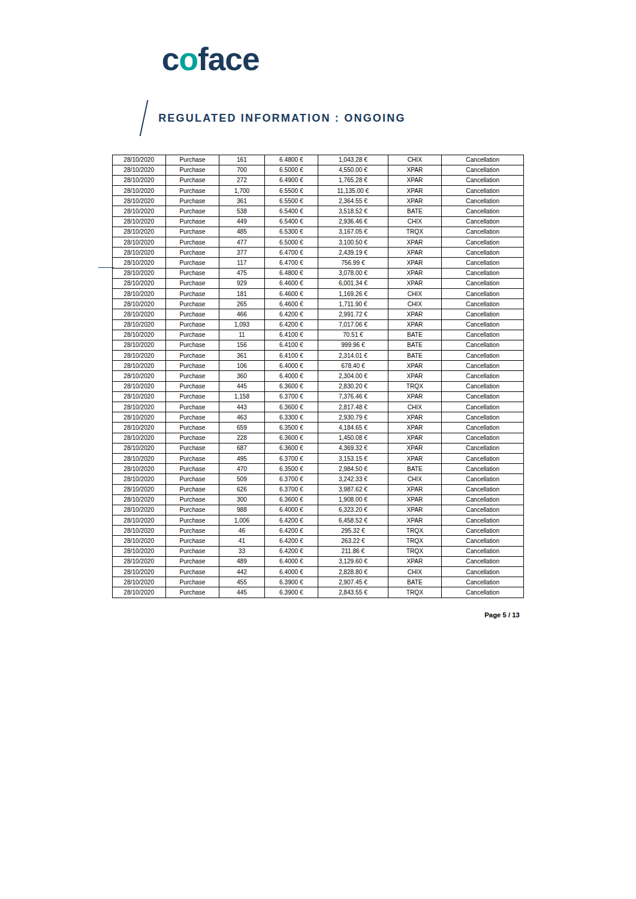coface
REGULATED INFORMATION : ONGOING
| 28/10/2020 | Purchase | 161 | 6.4800 € | 1,043.28 € | CHIX | Cancellation |
| 28/10/2020 | Purchase | 700 | 6.5000 € | 4,550.00 € | XPAR | Cancellation |
| 28/10/2020 | Purchase | 272 | 6.4900 € | 1,765.28 € | XPAR | Cancellation |
| 28/10/2020 | Purchase | 1,700 | 6.5500 € | 11,135.00 € | XPAR | Cancellation |
| 28/10/2020 | Purchase | 361 | 6.5500 € | 2,364.55 € | XPAR | Cancellation |
| 28/10/2020 | Purchase | 538 | 6.5400 € | 3,518.52 € | BATE | Cancellation |
| 28/10/2020 | Purchase | 449 | 6.5400 € | 2,936.46 € | CHIX | Cancellation |
| 28/10/2020 | Purchase | 485 | 6.5300 € | 3,167.05 € | TRQX | Cancellation |
| 28/10/2020 | Purchase | 477 | 6.5000 € | 3,100.50 € | XPAR | Cancellation |
| 28/10/2020 | Purchase | 377 | 6.4700 € | 2,439.19 € | XPAR | Cancellation |
| 28/10/2020 | Purchase | 117 | 6.4700 € | 756.99 € | XPAR | Cancellation |
| 28/10/2020 | Purchase | 475 | 6.4800 € | 3,078.00 € | XPAR | Cancellation |
| 28/10/2020 | Purchase | 929 | 6.4600 € | 6,001.34 € | XPAR | Cancellation |
| 28/10/2020 | Purchase | 181 | 6.4600 € | 1,169.26 € | CHIX | Cancellation |
| 28/10/2020 | Purchase | 265 | 6.4600 € | 1,711.90 € | CHIX | Cancellation |
| 28/10/2020 | Purchase | 466 | 6.4200 € | 2,991.72 € | XPAR | Cancellation |
| 28/10/2020 | Purchase | 1,093 | 6.4200 € | 7,017.06 € | XPAR | Cancellation |
| 28/10/2020 | Purchase | 11 | 6.4100 € | 70.51 € | BATE | Cancellation |
| 28/10/2020 | Purchase | 156 | 6.4100 € | 999.96 € | BATE | Cancellation |
| 28/10/2020 | Purchase | 361 | 6.4100 € | 2,314.01 € | BATE | Cancellation |
| 28/10/2020 | Purchase | 106 | 6.4000 € | 678.40 € | XPAR | Cancellation |
| 28/10/2020 | Purchase | 360 | 6.4000 € | 2,304.00 € | XPAR | Cancellation |
| 28/10/2020 | Purchase | 445 | 6.3600 € | 2,830.20 € | TRQX | Cancellation |
| 28/10/2020 | Purchase | 1,158 | 6.3700 € | 7,376.46 € | XPAR | Cancellation |
| 28/10/2020 | Purchase | 443 | 6.3600 € | 2,817.48 € | CHIX | Cancellation |
| 28/10/2020 | Purchase | 463 | 6.3300 € | 2,930.79 € | XPAR | Cancellation |
| 28/10/2020 | Purchase | 659 | 6.3500 € | 4,184.65 € | XPAR | Cancellation |
| 28/10/2020 | Purchase | 228 | 6.3600 € | 1,450.08 € | XPAR | Cancellation |
| 28/10/2020 | Purchase | 687 | 6.3600 € | 4,369.32 € | XPAR | Cancellation |
| 28/10/2020 | Purchase | 495 | 6.3700 € | 3,153.15 € | XPAR | Cancellation |
| 28/10/2020 | Purchase | 470 | 6.3500 € | 2,984.50 € | BATE | Cancellation |
| 28/10/2020 | Purchase | 509 | 6.3700 € | 3,242.33 € | CHIX | Cancellation |
| 28/10/2020 | Purchase | 626 | 6.3700 € | 3,987.62 € | XPAR | Cancellation |
| 28/10/2020 | Purchase | 300 | 6.3600 € | 1,908.00 € | XPAR | Cancellation |
| 28/10/2020 | Purchase | 988 | 6.4000 € | 6,323.20 € | XPAR | Cancellation |
| 28/10/2020 | Purchase | 1,006 | 6.4200 € | 6,458.52 € | XPAR | Cancellation |
| 28/10/2020 | Purchase | 46 | 6.4200 € | 295.32 € | TRQX | Cancellation |
| 28/10/2020 | Purchase | 41 | 6.4200 € | 263.22 € | TRQX | Cancellation |
| 28/10/2020 | Purchase | 33 | 6.4200 € | 211.86 € | TRQX | Cancellation |
| 28/10/2020 | Purchase | 489 | 6.4000 € | 3,129.60 € | XPAR | Cancellation |
| 28/10/2020 | Purchase | 442 | 6.4000 € | 2,828.80 € | CHIX | Cancellation |
| 28/10/2020 | Purchase | 455 | 6.3900 € | 2,907.45 € | BATE | Cancellation |
| 28/10/2020 | Purchase | 445 | 6.3900 € | 2,843.55 € | TRQX | Cancellation |
Page 5 / 13